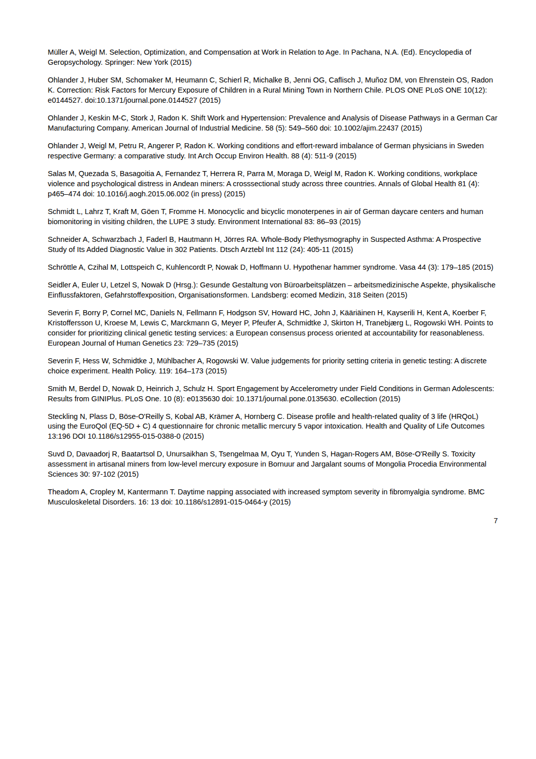Müller A, Weigl M. Selection, Optimization, and Compensation at Work in Relation to Age. In Pachana, N.A. (Ed). Encyclopedia of Geropsychology. Springer: New York (2015)
Ohlander J, Huber SM, Schomaker M, Heumann C, Schierl R, Michalke B, Jenni OG, Caflisch J, Muñoz DM, von Ehrenstein OS, Radon K. Correction: Risk Factors for Mercury Exposure of Children in a Rural Mining Town in Northern Chile. PLOS ONE PLoS ONE 10(12): e0144527. doi:10.1371/journal.pone.0144527 (2015)
Ohlander J, Keskin M-C, Stork J, Radon K. Shift Work and Hypertension: Prevalence and Analysis of Disease Pathways in a German Car Manufacturing Company. American Journal of Industrial Medicine. 58 (5): 549–560 doi: 10.1002/ajim.22437 (2015)
Ohlander J, Weigl M, Petru R, Angerer P, Radon K. Working conditions and effort-reward imbalance of German physicians in Sweden respective Germany: a comparative study. Int Arch Occup Environ Health. 88 (4): 511-9 (2015)
Salas M, Quezada S, Basagoitia A, Fernandez T, Herrera R, Parra M, Moraga D, Weigl M, Radon K. Working conditions, workplace violence and psychological distress in Andean miners: A crosssectional study across three countries. Annals of Global Health 81 (4): p465–474 doi: 10.1016/j.aogh.2015.06.002 (in press) (2015)
Schmidt L, Lahrz T, Kraft M, Göen T, Fromme H. Monocyclic and bicyclic monoterpenes in air of German daycare centers and human biomonitoring in visiting children, the LUPE 3 study. Environment International 83: 86–93 (2015)
Schneider A, Schwarzbach J, Faderl B, Hautmann H, Jörres RA. Whole-Body Plethysmography in Suspected Asthma: A Prospective Study of Its Added Diagnostic Value in 302 Patients. Dtsch Arztebl Int 112 (24): 405-11 (2015)
Schröttle A, Czihal M, Lottspeich C, Kuhlencordt P, Nowak D, Hoffmann U. Hypothenar hammer syndrome. Vasa 44 (3): 179–185 (2015)
Seidler A, Euler U, Letzel S, Nowak D (Hrsg.): Gesunde Gestaltung von Büroarbeitsplätzen – arbeitsmedizinische Aspekte, physikalische Einflussfaktoren, Gefahrstoffexposition, Organisationsformen. Landsberg: ecomed Medizin, 318 Seiten (2015)
Severin F, Borry P, Cornel MC, Daniels N, Fellmann F, Hodgson SV, Howard HC, John J, Kääriäinen H, Kayserili H, Kent A, Koerber F, Kristoffersson U, Kroese M, Lewis C, Marckmann G, Meyer P, Pfeufer A, Schmidtke J, Skirton H, Tranebjærg L, Rogowski WH. Points to consider for prioritizing clinical genetic testing services: a European consensus process oriented at accountability for reasonableness. European Journal of Human Genetics 23: 729–735 (2015)
Severin F, Hess W, Schmidtke J, Mühlbacher A, Rogowski W. Value judgements for priority setting criteria in genetic testing: A discrete choice experiment. Health Policy. 119: 164–173 (2015)
Smith M, Berdel D, Nowak D, Heinrich J, Schulz H. Sport Engagement by Accelerometry under Field Conditions in German Adolescents: Results from GINIPlus. PLoS One. 10 (8): e0135630 doi: 10.1371/journal.pone.0135630. eCollection (2015)
Steckling N, Plass D, Böse-O'Reilly S, Kobal AB, Krämer A, Hornberg C. Disease profile and health-related quality of 3 life (HRQoL) using the EuroQol (EQ-5D + C) 4 questionnaire for chronic metallic mercury 5 vapor intoxication. Health and Quality of Life Outcomes 13:196 DOI 10.1186/s12955-015-0388-0 (2015)
Suvd D, Davaadorj R, Baatartsol D, Unursaikhan S, Tsengelmaa M, Oyu T, Yunden S, Hagan-Rogers AM, Böse-O'Reilly S. Toxicity assessment in artisanal miners from low-level mercury exposure in Bornuur and Jargalant soums of Mongolia Procedia Environmental Sciences 30: 97-102 (2015)
Theadom A, Cropley M, Kantermann T. Daytime napping associated with increased symptom severity in fibromyalgia syndrome. BMC Musculoskeletal Disorders. 16: 13 doi: 10.1186/s12891-015-0464-y (2015)
7